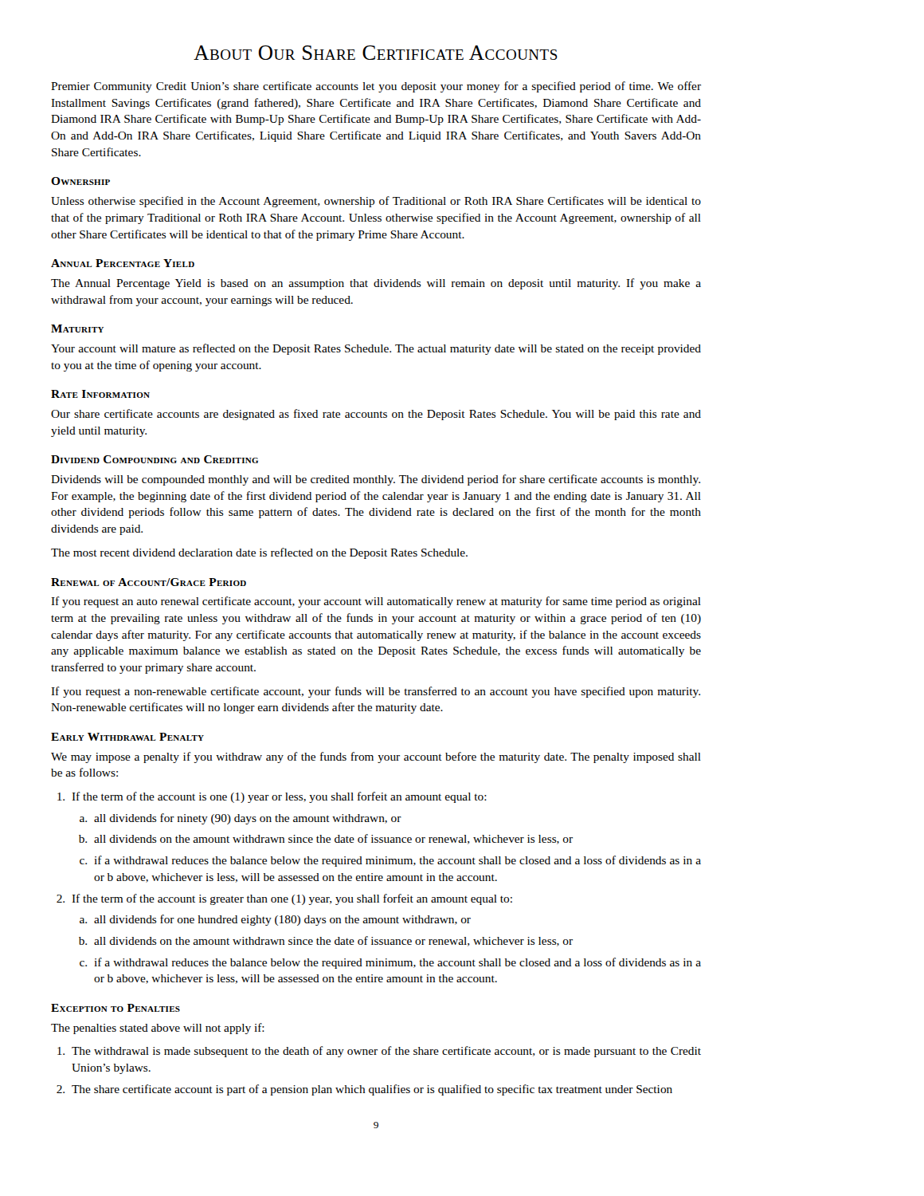About Our Share Certificate Accounts
Premier Community Credit Union’s share certificate accounts let you deposit your money for a specified period of time. We offer Installment Savings Certificates (grand fathered), Share Certificate and IRA Share Certificates, Diamond Share Certificate and Diamond IRA Share Certificate with Bump-Up Share Certificate and Bump-Up IRA Share Certificates, Share Certificate with Add-On and Add-On IRA Share Certificates, Liquid Share Certificate and Liquid IRA Share Certificates, and Youth Savers Add-On Share Certificates.
Ownership
Unless otherwise specified in the Account Agreement, ownership of Traditional or Roth IRA Share Certificates will be identical to that of the primary Traditional or Roth IRA Share Account. Unless otherwise specified in the Account Agreement, ownership of all other Share Certificates will be identical to that of the primary Prime Share Account.
Annual Percentage Yield
The Annual Percentage Yield is based on an assumption that dividends will remain on deposit until maturity. If you make a withdrawal from your account, your earnings will be reduced.
Maturity
Your account will mature as reflected on the Deposit Rates Schedule. The actual maturity date will be stated on the receipt provided to you at the time of opening your account.
Rate Information
Our share certificate accounts are designated as fixed rate accounts on the Deposit Rates Schedule. You will be paid this rate and yield until maturity.
Dividend Compounding and Crediting
Dividends will be compounded monthly and will be credited monthly. The dividend period for share certificate accounts is monthly. For example, the beginning date of the first dividend period of the calendar year is January 1 and the ending date is January 31. All other dividend periods follow this same pattern of dates. The dividend rate is declared on the first of the month for the month dividends are paid.
The most recent dividend declaration date is reflected on the Deposit Rates Schedule.
Renewal of Account/Grace Period
If you request an auto renewal certificate account, your account will automatically renew at maturity for same time period as original term at the prevailing rate unless you withdraw all of the funds in your account at maturity or within a grace period of ten (10) calendar days after maturity. For any certificate accounts that automatically renew at maturity, if the balance in the account exceeds any applicable maximum balance we establish as stated on the Deposit Rates Schedule, the excess funds will automatically be transferred to your primary share account.
If you request a non-renewable certificate account, your funds will be transferred to an account you have specified upon maturity. Non-renewable certificates will no longer earn dividends after the maturity date.
Early Withdrawal Penalty
We may impose a penalty if you withdraw any of the funds from your account before the maturity date. The penalty imposed shall be as follows:
If the term of the account is one (1) year or less, you shall forfeit an amount equal to:
all dividends for ninety (90) days on the amount withdrawn, or
all dividends on the amount withdrawn since the date of issuance or renewal, whichever is less, or
if a withdrawal reduces the balance below the required minimum, the account shall be closed and a loss of dividends as in a or b above, whichever is less, will be assessed on the entire amount in the account.
If the term of the account is greater than one (1) year, you shall forfeit an amount equal to:
all dividends for one hundred eighty (180) days on the amount withdrawn, or
all dividends on the amount withdrawn since the date of issuance or renewal, whichever is less, or
if a withdrawal reduces the balance below the required minimum, the account shall be closed and a loss of dividends as in a or b above, whichever is less, will be assessed on the entire amount in the account.
Exception to Penalties
The penalties stated above will not apply if:
The withdrawal is made subsequent to the death of any owner of the share certificate account, or is made pursuant to the Credit Union’s bylaws.
The share certificate account is part of a pension plan which qualifies or is qualified to specific tax treatment under Section
9